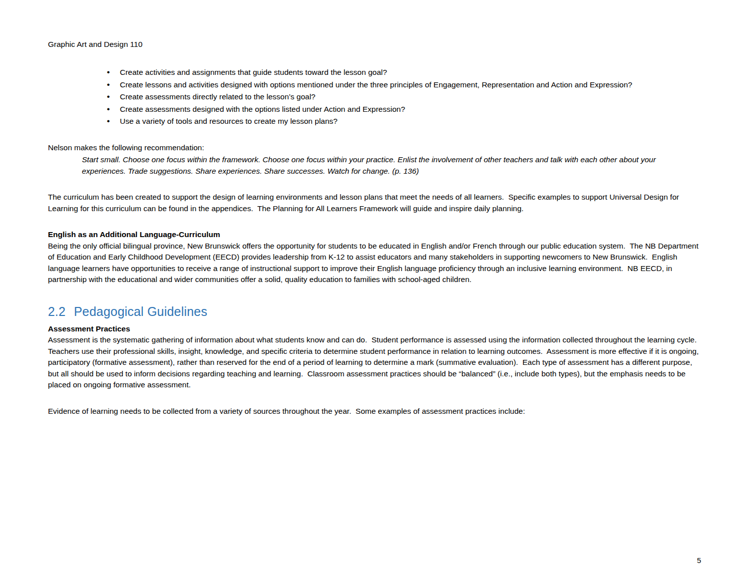Graphic Art and Design 110
Create activities and assignments that guide students toward the lesson goal?
Create lessons and activities designed with options mentioned under the three principles of Engagement, Representation and Action and Expression?
Create assessments directly related to the lesson’s goal?
Create assessments designed with the options listed under Action and Expression?
Use a variety of tools and resources to create my lesson plans?
Nelson makes the following recommendation:
Start small. Choose one focus within the framework. Choose one focus within your practice. Enlist the involvement of other teachers and talk with each other about your experiences. Trade suggestions. Share experiences. Share successes. Watch for change. (p. 136)
The curriculum has been created to support the design of learning environments and lesson plans that meet the needs of all learners. Specific examples to support Universal Design for Learning for this curriculum can be found in the appendices. The Planning for All Learners Framework will guide and inspire daily planning.
English as an Additional Language-Curriculum
Being the only official bilingual province, New Brunswick offers the opportunity for students to be educated in English and/or French through our public education system. The NB Department of Education and Early Childhood Development (EECD) provides leadership from K-12 to assist educators and many stakeholders in supporting newcomers to New Brunswick. English language learners have opportunities to receive a range of instructional support to improve their English language proficiency through an inclusive learning environment. NB EECD, in partnership with the educational and wider communities offer a solid, quality education to families with school-aged children.
2.2 Pedagogical Guidelines
Assessment Practices
Assessment is the systematic gathering of information about what students know and can do. Student performance is assessed using the information collected throughout the learning cycle. Teachers use their professional skills, insight, knowledge, and specific criteria to determine student performance in relation to learning outcomes. Assessment is more effective if it is ongoing, participatory (formative assessment), rather than reserved for the end of a period of learning to determine a mark (summative evaluation). Each type of assessment has a different purpose, but all should be used to inform decisions regarding teaching and learning. Classroom assessment practices should be “balanced” (i.e., include both types), but the emphasis needs to be placed on ongoing formative assessment.
Evidence of learning needs to be collected from a variety of sources throughout the year. Some examples of assessment practices include:
5